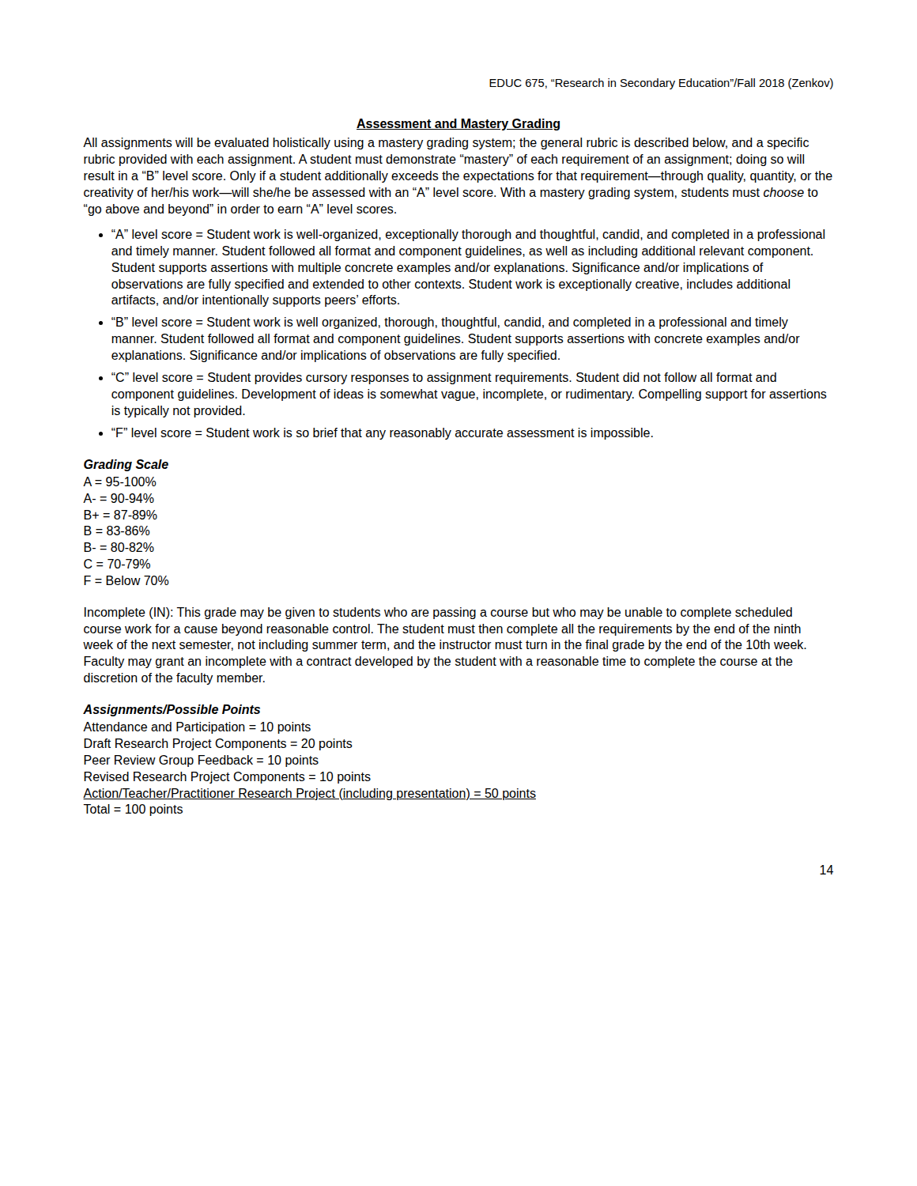EDUC 675, “Research in Secondary Education”/Fall 2018 (Zenkov)
Assessment and Mastery Grading
All assignments will be evaluated holistically using a mastery grading system; the general rubric is described below, and a specific rubric provided with each assignment. A student must demonstrate “mastery” of each requirement of an assignment; doing so will result in a “B” level score. Only if a student additionally exceeds the expectations for that requirement—through quality, quantity, or the creativity of her/his work—will she/he be assessed with an “A” level score. With a mastery grading system, students must choose to “go above and beyond” in order to earn “A” level scores.
“A” level score = Student work is well-organized, exceptionally thorough and thoughtful, candid, and completed in a professional and timely manner. Student followed all format and component guidelines, as well as including additional relevant component. Student supports assertions with multiple concrete examples and/or explanations. Significance and/or implications of observations are fully specified and extended to other contexts. Student work is exceptionally creative, includes additional artifacts, and/or intentionally supports peers’ efforts.
“B” level score = Student work is well organized, thorough, thoughtful, candid, and completed in a professional and timely manner. Student followed all format and component guidelines. Student supports assertions with concrete examples and/or explanations. Significance and/or implications of observations are fully specified.
“C” level score = Student provides cursory responses to assignment requirements. Student did not follow all format and component guidelines. Development of ideas is somewhat vague, incomplete, or rudimentary. Compelling support for assertions is typically not provided.
“F” level score = Student work is so brief that any reasonably accurate assessment is impossible.
Grading Scale
A = 95-100%
A- = 90-94%
B+ = 87-89%
B = 83-86%
B- = 80-82%
C = 70-79%
F = Below 70%
Incomplete (IN): This grade may be given to students who are passing a course but who may be unable to complete scheduled course work for a cause beyond reasonable control. The student must then complete all the requirements by the end of the ninth week of the next semester, not including summer term, and the instructor must turn in the final grade by the end of the 10th week. Faculty may grant an incomplete with a contract developed by the student with a reasonable time to complete the course at the discretion of the faculty member.
Assignments/Possible Points
Attendance and Participation = 10 points
Draft Research Project Components = 20 points
Peer Review Group Feedback = 10 points
Revised Research Project Components = 10 points
Action/Teacher/Practitioner Research Project (including presentation) = 50 points
Total = 100 points
14